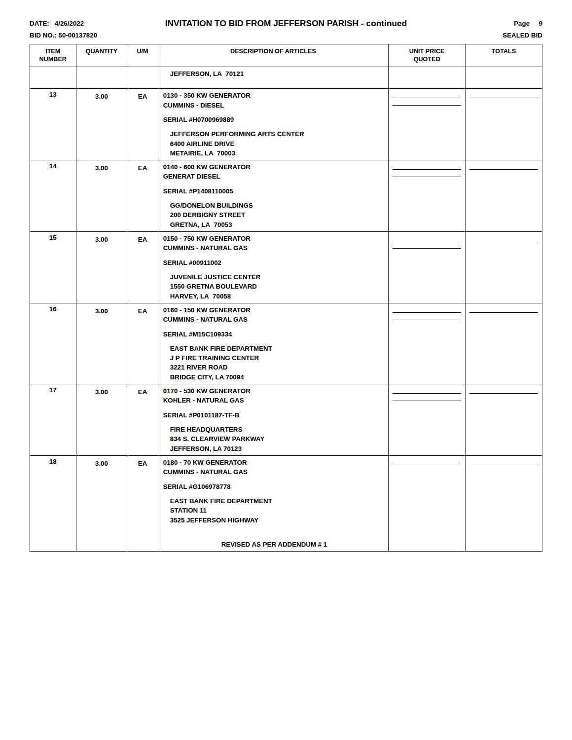DATE: 4/26/2022
Page 9
INVITATION TO BID FROM JEFFERSON PARISH - continued
BID NO.: 50-00137820
SEALED BID
| ITEM NUMBER | QUANTITY | U/M | DESCRIPTION OF ARTICLES | UNIT PRICE QUOTED | TOTALS |
| --- | --- | --- | --- | --- | --- |
| | | | JEFFERSON, LA 70121 | | |
| 13 | 3.00 | EA | 0130 - 350 KW GENERATOR CUMMINS - DIESEL SERIAL #H0700969889 JEFFERSON PERFORMING ARTS CENTER 6400 AIRLINE DRIVE METAIRIE, LA 70003 | | |
| 14 | 3.00 | EA | 0140 - 600 KW GENERATOR GENERAT DIESEL SERIAL #P1408110005 GG/DONELON BUILDINGS 200 DERBIGNY STREET GRETNA, LA 70053 | | |
| 15 | 3.00 | EA | 0150 - 750 KW GENERATOR CUMMINS - NATURAL GAS SERIAL #00911002 JUVENILE JUSTICE CENTER 1550 GRETNA BOULEVARD HARVEY, LA 70058 | | |
| 16 | 3.00 | EA | 0160 - 150 KW GENERATOR CUMMINS - NATURAL GAS SERIAL #M15C109334 EAST BANK FIRE DEPARTMENT J P FIRE TRAINING CENTER 3221 RIVER ROAD BRIDGE CITY, LA 70094 | | |
| 17 | 3.00 | EA | 0170 - 530 KW GENERATOR KOHLER - NATURAL GAS SERIAL #P0101187-TF-B FIRE HEADQUARTERS 834 S. CLEARVIEW PARKWAY JEFFERSON, LA 70123 | | |
| 18 | 3.00 | EA | 0180 - 70 KW GENERATOR CUMMINS - NATURAL GAS SERIAL #G106978778 EAST BANK FIRE DEPARTMENT STATION 11 3525 JEFFERSON HIGHWAY REVISED AS PER ADDENDUM # 1 | | |